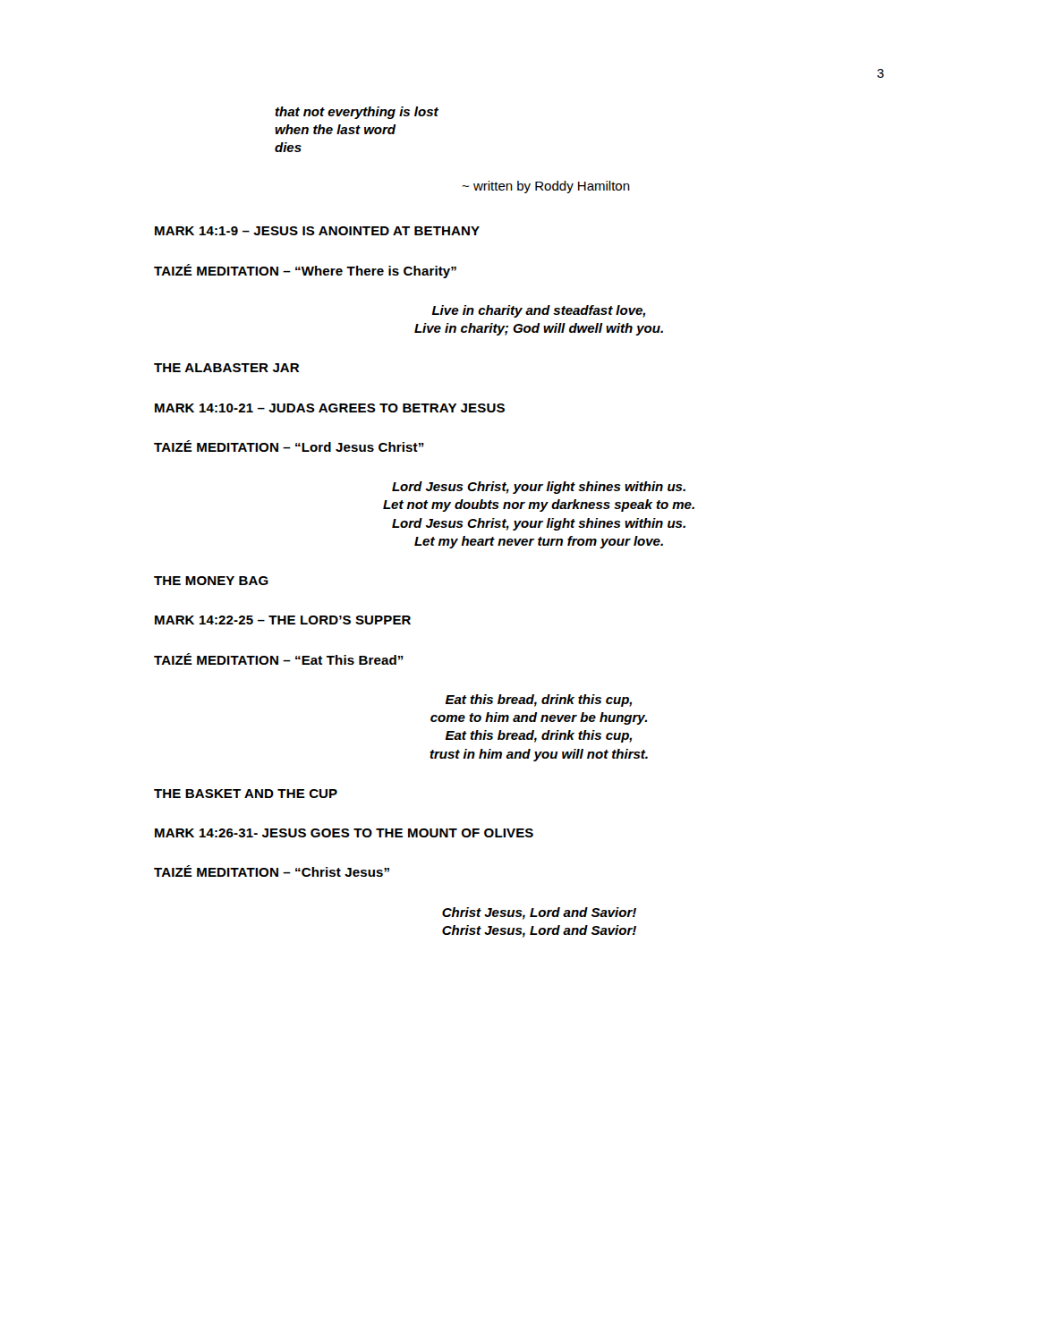3
that not everything is lost
when the last word
dies
~ written by Roddy Hamilton
Mark 14:1-9 – Jesus is Anointed at Bethany
Taizé Meditation – “Where There is Charity”
Live in charity and steadfast love,
Live in charity; God will dwell with you.
The Alabaster Jar
Mark 14:10-21 – Judas Agrees to Betray Jesus
Taizé Meditation – “Lord Jesus Christ”
Lord Jesus Christ, your light shines within us.
Let not my doubts nor my darkness speak to me.
Lord Jesus Christ, your light shines within us.
Let my heart never turn from your love.
The Money Bag
Mark 14:22-25 – The Lord’s Supper
Taizé Meditation – “Eat This Bread”
Eat this bread, drink this cup,
come to him and never be hungry.
Eat this bread, drink this cup,
trust in him and you will not thirst.
The Basket and the Cup
Mark 14:26-31- Jesus Goes to the Mount of Olives
Taizé Meditation – “Christ Jesus”
Christ Jesus, Lord and Savior!
Christ Jesus, Lord and Savior!